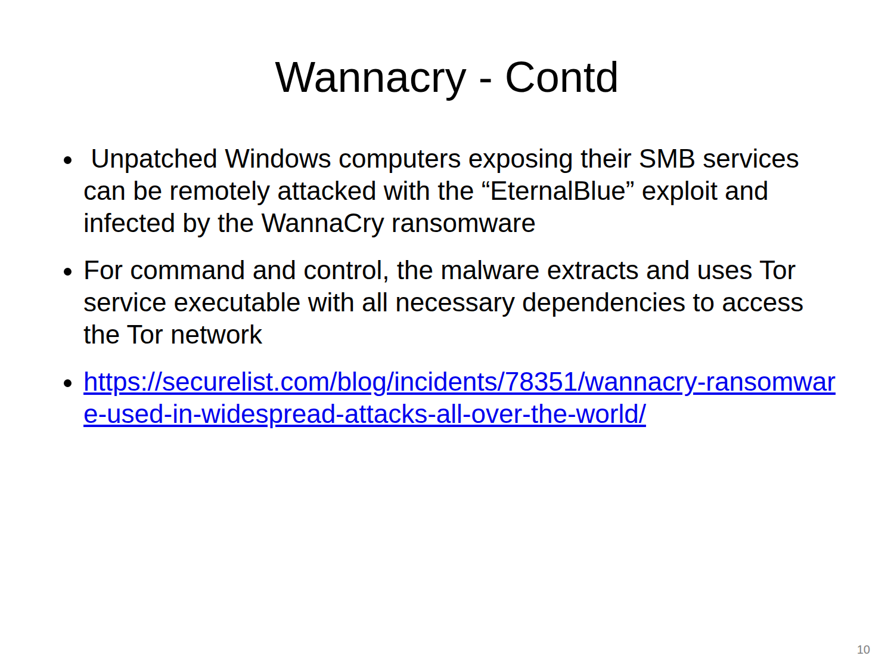Wannacry - Contd
Unpatched Windows computers exposing their SMB services can be remotely attacked with the “EternalBlue” exploit and infected by the WannaCry ransomware
For command and control, the malware extracts and uses Tor service executable with all necessary dependencies to access the Tor network
https://securelist.com/blog/incidents/78351/wannacry-ransomware-used-in-widespread-attacks-all-over-the-world/
10